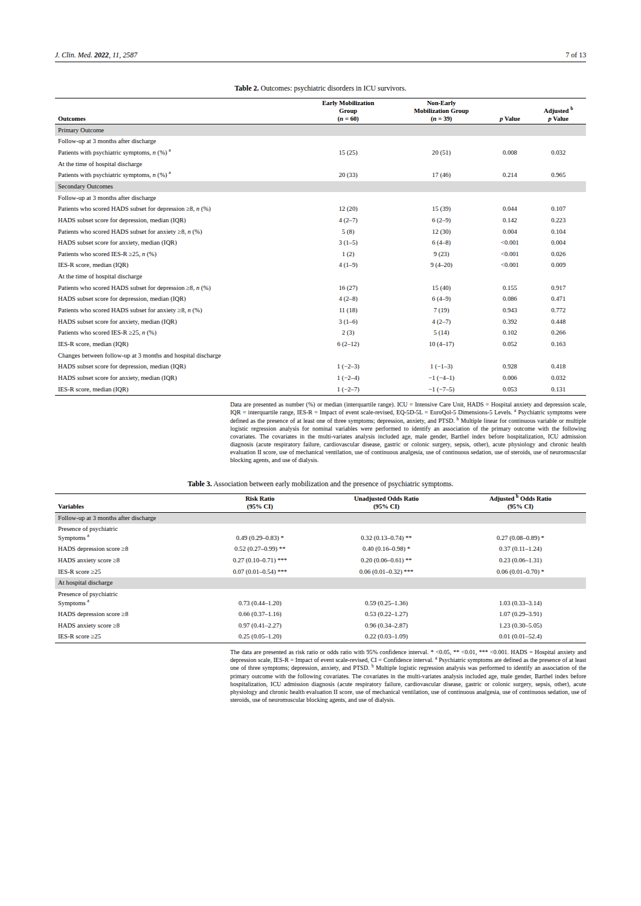J. Clin. Med. 2022, 11, 2587
7 of 13
Table 2. Outcomes: psychiatric disorders in ICU survivors.
| Outcomes | Early Mobilization Group ( n = 60) | Non-Early Mobilization Group ( n = 39) | p Value | Adjusted b p Value |
| --- | --- | --- | --- | --- |
| Primary Outcome |
| Follow-up at 3 months after discharge |
| Patients with psychiatric symptoms, n (%) a | 15 (25) | 20 (51) | 0.008 | 0.032 |
| At the time of hospital discharge |
| Patients with psychiatric symptoms, n (%) a | 20 (33) | 17 (46) | 0.214 | 0.965 |
| Secondary Outcomes |
| Follow-up at 3 months after discharge |
| Patients who scored HADS subset for depression ≥8, n (%) | 12 (20) | 15 (39) | 0.044 | 0.107 |
| HADS subset score for depression, median (IQR) | 4 (2–7) | 6 (2–9) | 0.142 | 0.223 |
| Patients who scored HADS subset for anxiety ≥8, n (%) | 5 (8) | 12 (30) | 0.004 | 0.104 |
| HADS subset score for anxiety, median (IQR) | 3 (1–5) | 6 (4–8) | <0.001 | 0.004 |
| Patients who scored IES-R ≥25, n (%) | 1 (2) | 9 (23) | <0.001 | 0.026 |
| IES-R score, median (IQR) | 4 (1–9) | 9 (4–20) | <0.001 | 0.009 |
| At the time of hospital discharge |
| Patients who scored HADS subset for depression ≥8, n (%) | 16 (27) | 15 (40) | 0.155 | 0.917 |
| HADS subset score for depression, median (IQR) | 4 (2–8) | 6 (4–9) | 0.086 | 0.471 |
| Patients who scored HADS subset for anxiety ≥8, n (%) | 11 (18) | 7 (19) | 0.943 | 0.772 |
| HADS subset score for anxiety, median (IQR) | 3 (1–6) | 4 (2–7) | 0.392 | 0.448 |
| Patients who scored IES-R ≥25, n (%) | 2 (3) | 5 (14) | 0.102 | 0.266 |
| IES-R score, median (IQR) | 6 (2–12) | 10 (4–17) | 0.052 | 0.163 |
| Changes between follow-up at 3 months and hospital discharge |
| HADS subset score for depression, median (IQR) | 1 (−2–3) | 1 (−1–3) | 0.928 | 0.418 |
| HADS subset score for anxiety, median (IQR) | 1 (−2–4) | −1 (−4–1) | 0.006 | 0.032 |
| IES-R score, median (IQR) | 1 (−2–7) | −1 (−7–5) | 0.053 | 0.131 |
Data are presented as number (%) or median (interquartile range). ICU = Intensive Care Unit, HADS = Hospital anxiety and depression scale, IQR = interquartile range, IES-R = Impact of event scale-revised, EQ-5D-5L = EuroQol-5 Dimensions-5 Levels. a Psychiatric symptoms were defined as the presence of at least one of three symptoms; depression, anxiety, and PTSD. b Multiple linear for continuous variable or multiple logistic regression analysis for nominal variables were performed to identify an association of the primary outcome with the following covariates. The covariates in the multi-variates analysis included age, male gender, Barthel index before hospitalization, ICU admission diagnosis (acute respiratory failure, cardiovascular disease, gastric or colonic surgery, sepsis, other), acute physiology and chronic health evaluation II score, use of mechanical ventilation, use of continuous analgesia, use of continuous sedation, use of steroids, use of neuromuscular blocking agents, and use of dialysis.
Table 3. Association between early mobilization and the presence of psychiatric symptoms.
| Variables | Risk Ratio (95% CI) | Unadjusted Odds Ratio (95% CI) | Adjusted b Odds Ratio (95% CI) |
| --- | --- | --- | --- |
| Follow-up at 3 months after discharge |
| Presence of psychiatric Symptoms a | 0.49 (0.29–0.83) * | 0.32 (0.13–0.74) ** | 0.27 (0.08–0.89) * |
| HADS depression score ≥8 | 0.52 (0.27–0.99) ** | 0.40 (0.16–0.98) * | 0.37 (0.11–1.24) |
| HADS anxiety score ≥8 | 0.27 (0.10–0.71) *** | 0.20 (0.06–0.61) ** | 0.23 (0.06–1.31) |
| IES-R score ≥25 | 0.07 (0.01–0.54) *** | 0.06 (0.01–0.32) *** | 0.06 (0.01–0.70) * |
| At hospital discharge |
| Presence of psychiatric Symptoms a | 0.73 (0.44–1.20) | 0.59 (0.25–1.36) | 1.03 (0.33–3.14) |
| HADS depression score ≥8 | 0.66 (0.37–1.16) | 0.53 (0.22–1.27) | 1.07 (0.29–3.91) |
| HADS anxiety score ≥8 | 0.97 (0.41–2.27) | 0.96 (0.34–2.87) | 1.23 (0.30–5.05) |
| IES-R score ≥25 | 0.25 (0.05–1.20) | 0.22 (0.03–1.09) | 0.01 (0.01–52.4) |
The data are presented as risk ratio or odds ratio with 95% confidence interval. * <0.05, ** <0.01, *** <0.001. HADS = Hospital anxiety and depression scale, IES-R = Impact of event scale-revised, CI = Confidence interval. a Psychiatric symptoms are defined as the presence of at least one of three symptoms; depression, anxiety, and PTSD. b Multiple logistic regression analysis was performed to identify an association of the primary outcome with the following covariates. The covariates in the multi-variates analysis included age, male gender, Barthel index before hospitalization, ICU admission diagnosis (acute respiratory failure, cardiovascular disease, gastric or colonic surgery, sepsis, other), acute physiology and chronic health evaluation II score, use of mechanical ventilation, use of continuous analgesia, use of continuous sedation, use of steroids, use of neuromuscular blocking agents, and use of dialysis.